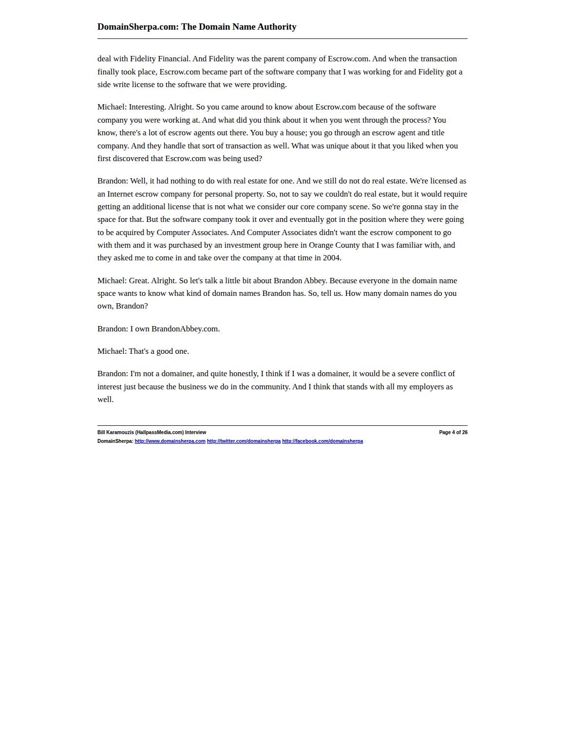DomainSherpa.com: The Domain Name Authority
deal with Fidelity Financial. And Fidelity was the parent company of Escrow.com. And when the transaction finally took place, Escrow.com became part of the software company that I was working for and Fidelity got a side write license to the software that we were providing.
Michael: Interesting. Alright. So you came around to know about Escrow.com because of the software company you were working at. And what did you think about it when you went through the process? You know, there's a lot of escrow agents out there. You buy a house; you go through an escrow agent and title company. And they handle that sort of transaction as well. What was unique about it that you liked when you first discovered that Escrow.com was being used?
Brandon: Well, it had nothing to do with real estate for one. And we still do not do real estate. We're licensed as an Internet escrow company for personal property. So, not to say we couldn't do real estate, but it would require getting an additional license that is not what we consider our core company scene. So we're gonna stay in the space for that. But the software company took it over and eventually got in the position where they were going to be acquired by Computer Associates. And Computer Associates didn't want the escrow component to go with them and it was purchased by an investment group here in Orange County that I was familiar with, and they asked me to come in and take over the company at that time in 2004.
Michael: Great. Alright. So let's talk a little bit about Brandon Abbey. Because everyone in the domain name space wants to know what kind of domain names Brandon has. So, tell us. How many domain names do you own, Brandon?
Brandon: I own BrandonAbbey.com.
Michael: That's a good one.
Brandon: I'm not a domainer, and quite honestly, I think if I was a domainer, it would be a severe conflict of interest just because the business we do in the community. And I think that stands with all my employers as well.
Bill Karamouzis (HallpassMedia.com) Interview Page 4 of 26
DomainSherpa: http://www.domainsherpa.com http://twitter.com/domainsherpa http://facebook.com/domainsherpa